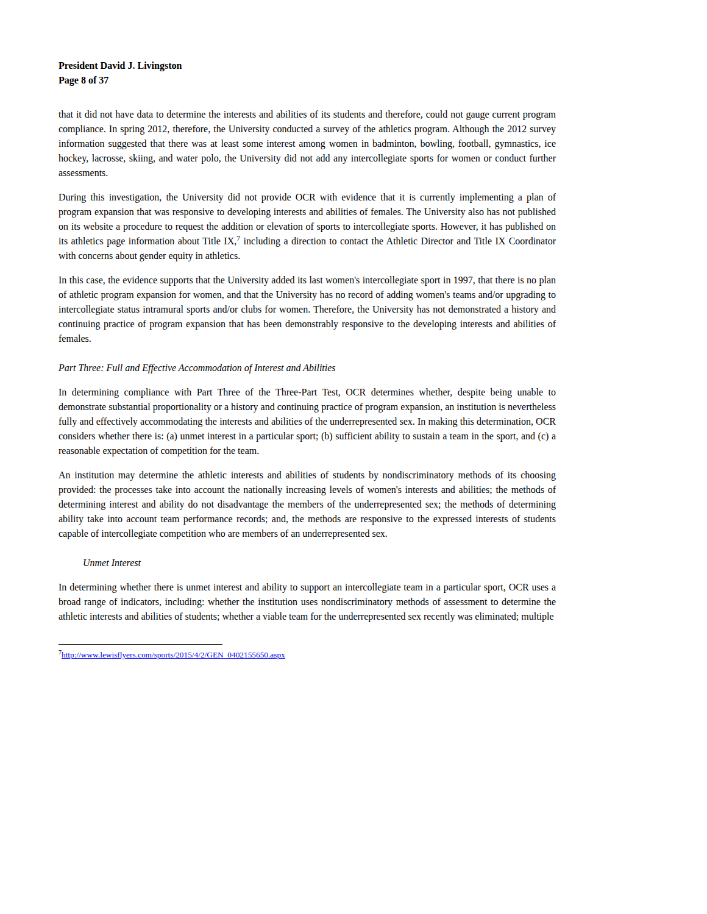President David J. Livingston
Page 8 of 37
that it did not have data to determine the interests and abilities of its students and therefore, could not gauge current program compliance. In spring 2012, therefore, the University conducted a survey of the athletics program. Although the 2012 survey information suggested that there was at least some interest among women in badminton, bowling, football, gymnastics, ice hockey, lacrosse, skiing, and water polo, the University did not add any intercollegiate sports for women or conduct further assessments.
During this investigation, the University did not provide OCR with evidence that it is currently implementing a plan of program expansion that was responsive to developing interests and abilities of females. The University also has not published on its website a procedure to request the addition or elevation of sports to intercollegiate sports. However, it has published on its athletics page information about Title IX,7 including a direction to contact the Athletic Director and Title IX Coordinator with concerns about gender equity in athletics.
In this case, the evidence supports that the University added its last women's intercollegiate sport in 1997, that there is no plan of athletic program expansion for women, and that the University has no record of adding women's teams and/or upgrading to intercollegiate status intramural sports and/or clubs for women. Therefore, the University has not demonstrated a history and continuing practice of program expansion that has been demonstrably responsive to the developing interests and abilities of females.
Part Three: Full and Effective Accommodation of Interest and Abilities
In determining compliance with Part Three of the Three-Part Test, OCR determines whether, despite being unable to demonstrate substantial proportionality or a history and continuing practice of program expansion, an institution is nevertheless fully and effectively accommodating the interests and abilities of the underrepresented sex. In making this determination, OCR considers whether there is: (a) unmet interest in a particular sport; (b) sufficient ability to sustain a team in the sport, and (c) a reasonable expectation of competition for the team.
An institution may determine the athletic interests and abilities of students by nondiscriminatory methods of its choosing provided: the processes take into account the nationally increasing levels of women's interests and abilities; the methods of determining interest and ability do not disadvantage the members of the underrepresented sex; the methods of determining ability take into account team performance records; and, the methods are responsive to the expressed interests of students capable of intercollegiate competition who are members of an underrepresented sex.
Unmet Interest
In determining whether there is unmet interest and ability to support an intercollegiate team in a particular sport, OCR uses a broad range of indicators, including: whether the institution uses nondiscriminatory methods of assessment to determine the athletic interests and abilities of students; whether a viable team for the underrepresented sex recently was eliminated; multiple
7http://www.lewisflyers.com/sports/2015/4/2/GEN_0402155650.aspx